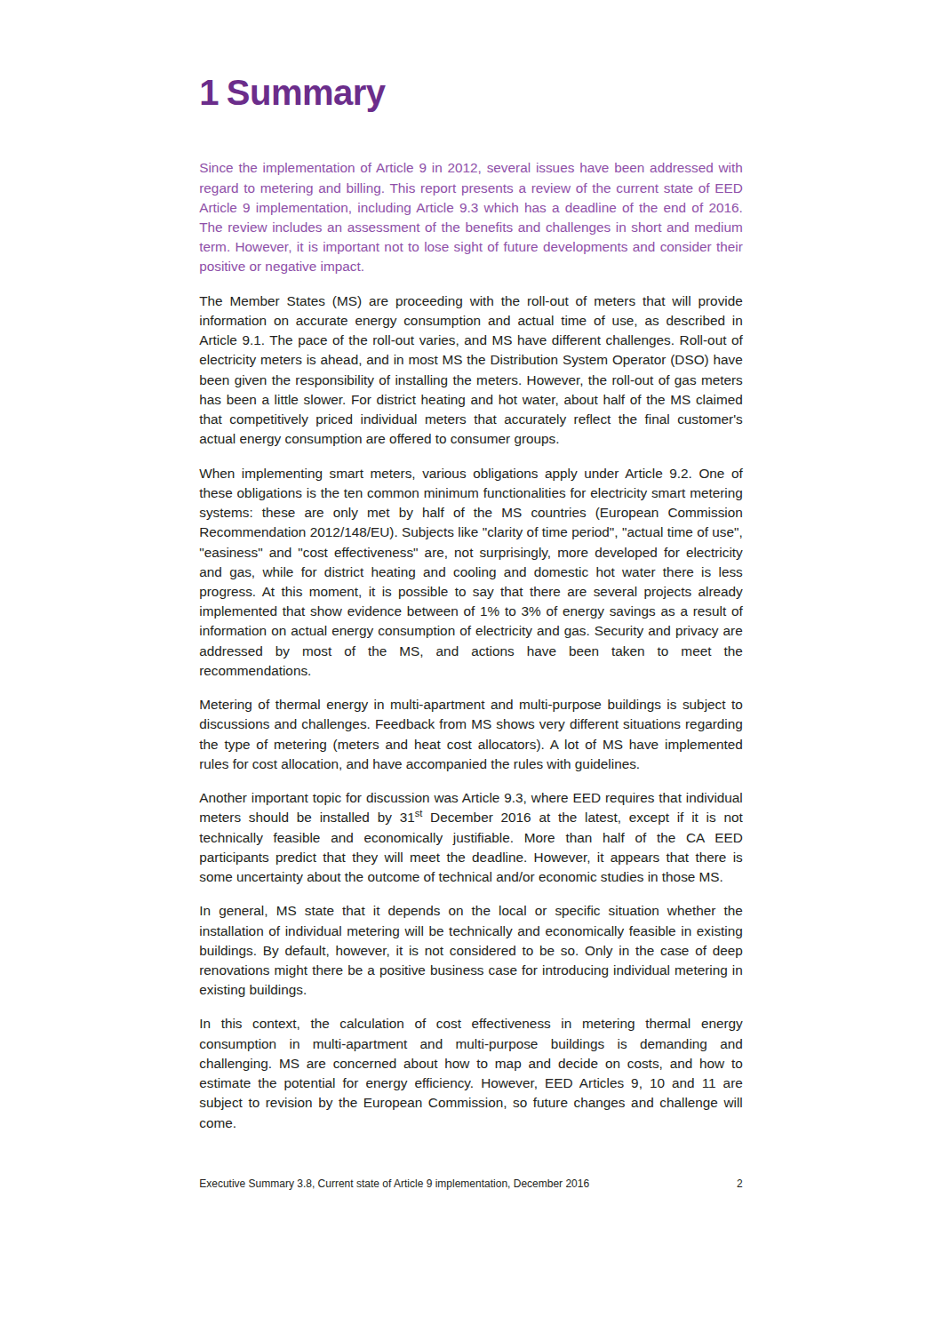1 Summary
Since the implementation of Article 9 in 2012, several issues have been addressed with regard to metering and billing. This report presents a review of the current state of EED Article 9 implementation, including Article 9.3 which has a deadline of the end of 2016. The review includes an assessment of the benefits and challenges in short and medium term. However, it is important not to lose sight of future developments and consider their positive or negative impact.
The Member States (MS) are proceeding with the roll-out of meters that will provide information on accurate energy consumption and actual time of use, as described in Article 9.1. The pace of the roll-out varies, and MS have different challenges. Roll-out of electricity meters is ahead, and in most MS the Distribution System Operator (DSO) have been given the responsibility of installing the meters. However, the roll-out of gas meters has been a little slower. For district heating and hot water, about half of the MS claimed that competitively priced individual meters that accurately reflect the final customer's actual energy consumption are offered to consumer groups.
When implementing smart meters, various obligations apply under Article 9.2. One of these obligations is the ten common minimum functionalities for electricity smart metering systems: these are only met by half of the MS countries (European Commission Recommendation 2012/148/EU). Subjects like "clarity of time period", "actual time of use", "easiness" and "cost effectiveness" are, not surprisingly, more developed for electricity and gas, while for district heating and cooling and domestic hot water there is less progress. At this moment, it is possible to say that there are several projects already implemented that show evidence between of 1% to 3% of energy savings as a result of information on actual energy consumption of electricity and gas. Security and privacy are addressed by most of the MS, and actions have been taken to meet the recommendations.
Metering of thermal energy in multi-apartment and multi-purpose buildings is subject to discussions and challenges. Feedback from MS shows very different situations regarding the type of metering (meters and heat cost allocators). A lot of MS have implemented rules for cost allocation, and have accompanied the rules with guidelines.
Another important topic for discussion was Article 9.3, where EED requires that individual meters should be installed by 31st December 2016 at the latest, except if it is not technically feasible and economically justifiable. More than half of the CA EED participants predict that they will meet the deadline. However, it appears that there is some uncertainty about the outcome of technical and/or economic studies in those MS.
In general, MS state that it depends on the local or specific situation whether the installation of individual metering will be technically and economically feasible in existing buildings. By default, however, it is not considered to be so. Only in the case of deep renovations might there be a positive business case for introducing individual metering in existing buildings.
In this context, the calculation of cost effectiveness in metering thermal energy consumption in multi-apartment and multi-purpose buildings is demanding and challenging. MS are concerned about how to map and decide on costs, and how to estimate the potential for energy efficiency. However, EED Articles 9, 10 and 11 are subject to revision by the European Commission, so future changes and challenge will come.
Executive Summary 3.8, Current state of Article 9 implementation, December 2016 2